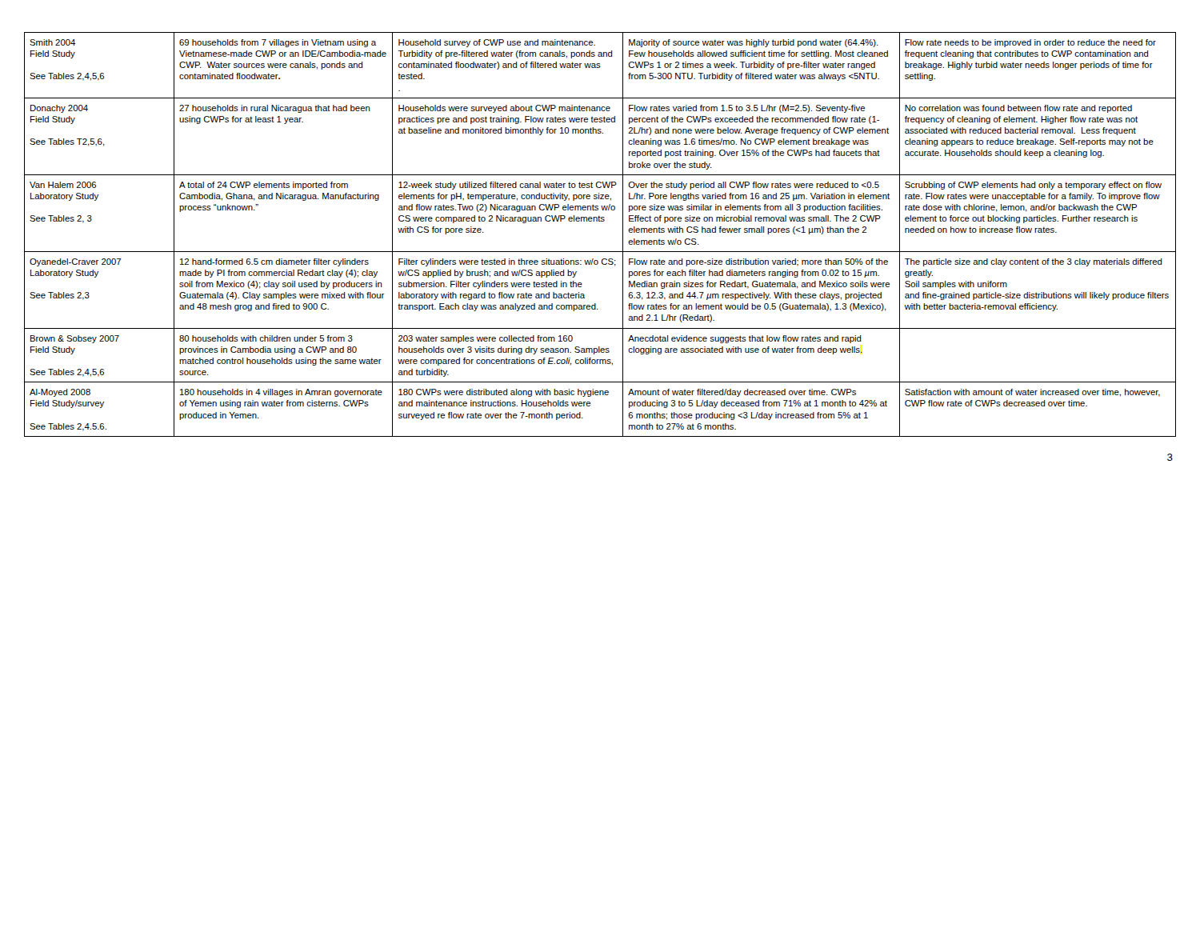| Smith 2004 Field Study See Tables 2,4,5,6 | 69 households from 7 villages in Vietnam using a Vietnamese-made CWP or an IDE/Cambodia-made CWP. Water sources were canals, ponds and contaminated floodwater . | Household survey of CWP use and maintenance. Turbidity of pre-filtered water (from canals, ponds and contaminated floodwater) and of filtered water was tested. . | Majority of source water was highly turbid pond water (64.4%). Few households allowed sufficient time for settling. Most cleaned CWPs 1 or 2 times a week. Turbidity of pre-filter water ranged from 5-300 NTU. Turbidity of filtered water was always <5NTU. | Flow rate needs to be improved in order to reduce the need for frequent cleaning that contributes to CWP contamination and breakage. Highly turbid water needs longer periods of time for settling. |
| Donachy 2004 Field Study See Tables T2,5,6, | 27 households in rural Nicaragua that had been using CWPs for at least 1 year. | Households were surveyed about CWP maintenance practices pre and post training. Flow rates were tested at baseline and monitored bimonthly for 10 months. | Flow rates varied from 1.5 to 3.5 L/hr (M=2.5). Seventy-five percent of the CWPs exceeded the recommended flow rate (1-2L/hr) and none were below. Average frequency of CWP element cleaning was 1.6 times/mo. No CWP element breakage was reported post training. Over 15% of the CWPs had faucets that broke over the study. | No correlation was found between flow rate and reported frequency of cleaning of element. Higher flow rate was not associated with reduced bacterial removal. Less frequent cleaning appears to reduce breakage. Self-reports may not be accurate. Households should keep a cleaning log. |
| Van Halem 2006 Laboratory Study See Tables 2, 3 | A total of 24 CWP elements imported from Cambodia, Ghana, and Nicaragua. Manufacturing process “unknown.” | 12-week study utilized filtered canal water to test CWP elements for pH, temperature, conductivity, pore size, and flow rates.Two (2) Nicaraguan CWP elements w/o CS were compared to 2 Nicaraguan CWP elements with CS for pore size. | Over the study period all CWP flow rates were reduced to <0.5 L/hr. Pore lengths varied from 16 and 25 µm. Variation in element pore size was similar in elements from all 3 production facilities. Effect of pore size on microbial removal was small. The 2 CWP elements with CS had fewer small pores (<1 µm) than the 2 elements w/o CS. | Scrubbing of CWP elements had only a temporary effect on flow rate. Flow rates were unacceptable for a family. To improve flow rate dose with chlorine, lemon, and/or backwash the CWP element to force out blocking particles. Further research is needed on how to increase flow rates. |
| Oyanedel-Craver 2007 Laboratory Study See Tables 2,3 | 12 hand-formed 6.5 cm diameter filter cylinders made by PI from commercial Redart clay (4); clay soil from Mexico (4); clay soil used by producers in Guatemala (4). Clay samples were mixed with flour and 48 mesh grog and fired to 900 C. | Filter cylinders were tested in three situations: w/o CS; w/CS applied by brush; and w/CS applied by submersion. Filter cylinders were tested in the laboratory with regard to flow rate and bacteria transport. Each clay was analyzed and compared. | Flow rate and pore-size distribution varied; more than 50% of the pores for each filter had diameters ranging from 0.02 to 15 µ m. Median grain sizes for Redart, Guatemala, and Mexico soils were 6.3, 12.3, and 44.7 µ m respectively. With these clays, projected flow rates for an lement would be 0.5 (Guatemala), 1.3 (Mexico), and 2.1 L/hr (Redart). | The particle size and clay content of the 3 clay materials differed greatly. Soil samples with uniform and fine-grained particle-size distributions will likely produce filters with better bacteria-removal efficiency. |
| Brown & Sobsey 2007 Field Study See Tables 2,4,5,6 | 80 households with children under 5 from 3 provinces in Cambodia using a CWP and 80 matched control households using the same water source. | 203 water samples were collected from 160 households over 3 visits during dry season. Samples were compared for concentrations of E.coli, coliforms, and turbidity. | Anecdotal evidence suggests that low flow rates and rapid clogging are associated with use of water from deep wells . | |
| Al-Moyed 2008 Field Study/survey See Tables 2,4.5.6. | 180 households in 4 villages in Amran governorate of Yemen using rain water from cisterns. CWPs produced in Yemen. | 180 CWPs were distributed along with basic hygiene and maintenance instructions. Households were surveyed re flow rate over the 7-month period. | Amount of water filtered/day decreased over time. CWPs producing 3 to 5 L/day deceased from 71% at 1 month to 42% at 6 months; those producing <3 L/day increased from 5% at 1 month to 27% at 6 months. | Satisfaction with amount of water increased over time, however, CWP flow rate of CWPs decreased over time. |
3